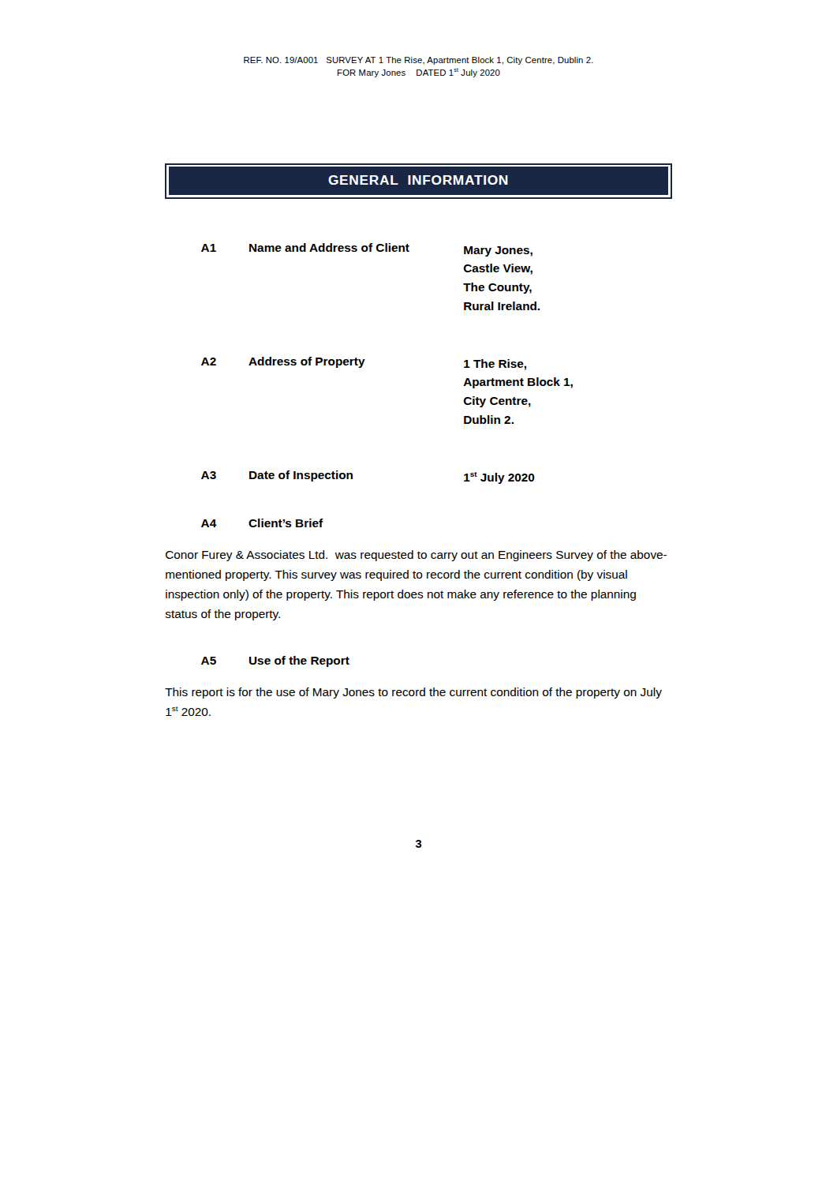REF. NO. 19/A001 SURVEY AT 1 The Rise, Apartment Block 1, City Centre, Dublin 2.
FOR Mary Jones DATED 1st July 2020
GENERAL INFORMATION
A1
Name and Address of Client
Mary Jones,
Castle View,
The County,
Rural Ireland.
A2
Address of Property
1 The Rise,
Apartment Block 1,
City Centre,
Dublin 2.
A3
Date of Inspection
1st July 2020
A4
Client’s Brief
Conor Furey & Associates Ltd. was requested to carry out an Engineers Survey of the above-mentioned property. This survey was required to record the current condition (by visual inspection only) of the property. This report does not make any reference to the planning status of the property.
A5
Use of the Report
This report is for the use of Mary Jones to record the current condition of the property on July 1st 2020.
3